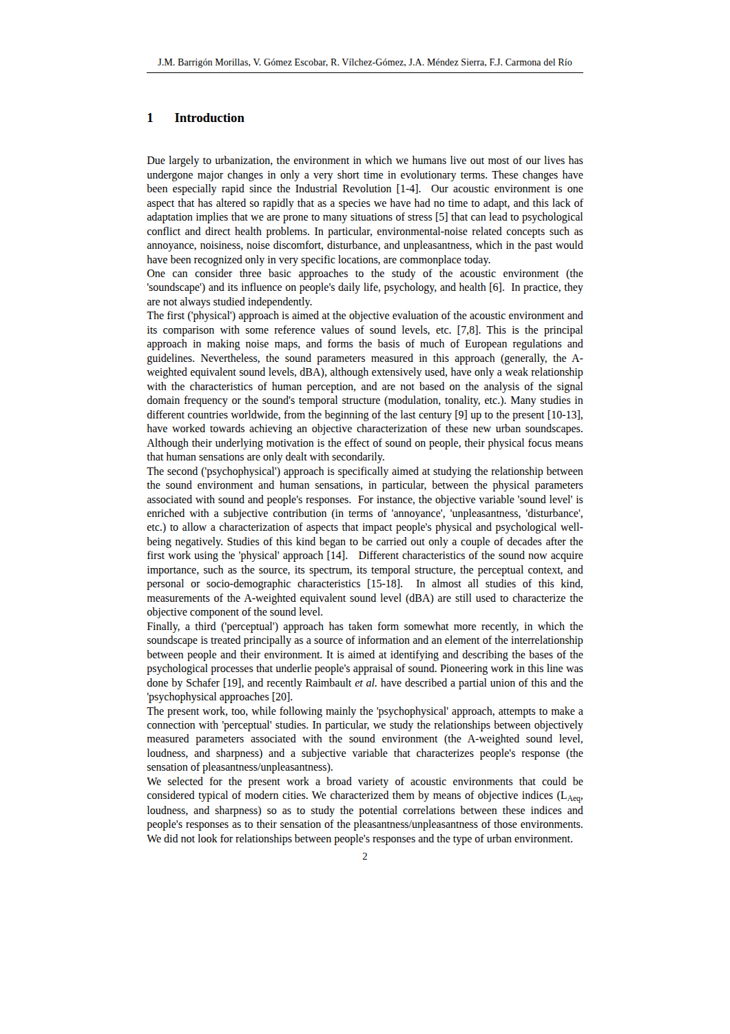J.M. Barrigón Morillas, V. Gómez Escobar, R. Vílchez-Gómez, J.A. Méndez Sierra, F.J. Carmona del Río
1 Introduction
Due largely to urbanization, the environment in which we humans live out most of our lives has undergone major changes in only a very short time in evolutionary terms. These changes have been especially rapid since the Industrial Revolution [1-4]. Our acoustic environment is one aspect that has altered so rapidly that as a species we have had no time to adapt, and this lack of adaptation implies that we are prone to many situations of stress [5] that can lead to psychological conflict and direct health problems. In particular, environmental-noise related concepts such as annoyance, noisiness, noise discomfort, disturbance, and unpleasantness, which in the past would have been recognized only in very specific locations, are commonplace today.
One can consider three basic approaches to the study of the acoustic environment (the 'soundscape') and its influence on people's daily life, psychology, and health [6]. In practice, they are not always studied independently.
The first ('physical') approach is aimed at the objective evaluation of the acoustic environment and its comparison with some reference values of sound levels, etc. [7,8]. This is the principal approach in making noise maps, and forms the basis of much of European regulations and guidelines. Nevertheless, the sound parameters measured in this approach (generally, the A-weighted equivalent sound levels, dBA), although extensively used, have only a weak relationship with the characteristics of human perception, and are not based on the analysis of the signal domain frequency or the sound's temporal structure (modulation, tonality, etc.). Many studies in different countries worldwide, from the beginning of the last century [9] up to the present [10-13], have worked towards achieving an objective characterization of these new urban soundscapes. Although their underlying motivation is the effect of sound on people, their physical focus means that human sensations are only dealt with secondarily.
The second ('psychophysical') approach is specifically aimed at studying the relationship between the sound environment and human sensations, in particular, between the physical parameters associated with sound and people's responses. For instance, the objective variable 'sound level' is enriched with a subjective contribution (in terms of 'annoyance', 'unpleasantness, 'disturbance', etc.) to allow a characterization of aspects that impact people's physical and psychological well-being negatively. Studies of this kind began to be carried out only a couple of decades after the first work using the 'physical' approach [14]. Different characteristics of the sound now acquire importance, such as the source, its spectrum, its temporal structure, the perceptual context, and personal or socio-demographic characteristics [15-18]. In almost all studies of this kind, measurements of the A-weighted equivalent sound level (dBA) are still used to characterize the objective component of the sound level.
Finally, a third ('perceptual') approach has taken form somewhat more recently, in which the soundscape is treated principally as a source of information and an element of the interrelationship between people and their environment. It is aimed at identifying and describing the bases of the psychological processes that underlie people's appraisal of sound. Pioneering work in this line was done by Schafer [19], and recently Raimbault et al. have described a partial union of this and the 'psychophysical approaches [20].
The present work, too, while following mainly the 'psychophysical' approach, attempts to make a connection with 'perceptual' studies. In particular, we study the relationships between objectively measured parameters associated with the sound environment (the A-weighted sound level, loudness, and sharpness) and a subjective variable that characterizes people's response (the sensation of pleasantness/unpleasantness).
We selected for the present work a broad variety of acoustic environments that could be considered typical of modern cities. We characterized them by means of objective indices (LAeq, loudness, and sharpness) so as to study the potential correlations between these indices and people's responses as to their sensation of the pleasantness/unpleasantness of those environments. We did not look for relationships between people's responses and the type of urban environment.
2